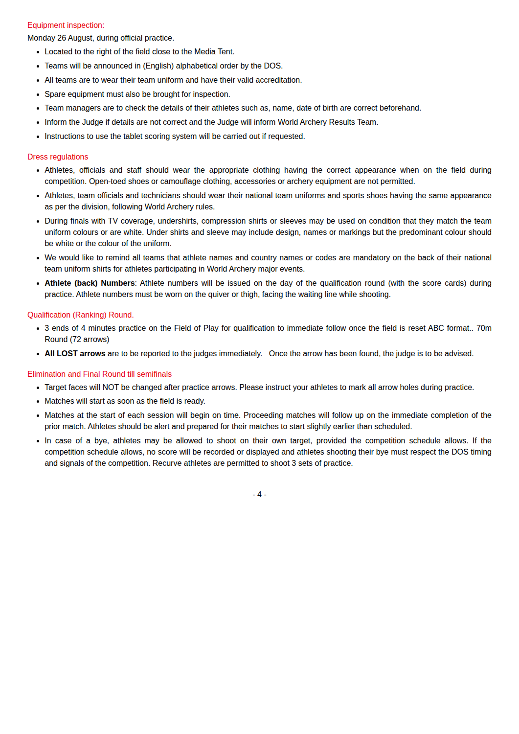Equipment inspection:
Monday 26 August, during official practice.
Located to the right of the field close to the Media Tent.
Teams will be announced in (English) alphabetical order by the DOS.
All teams are to wear their team uniform and have their valid accreditation.
Spare equipment must also be brought for inspection.
Team managers are to check the details of their athletes such as, name, date of birth are correct beforehand.
Inform the Judge if details are not correct and the Judge will inform World Archery Results Team.
Instructions to use the tablet scoring system will be carried out if requested.
Dress regulations
Athletes, officials and staff should wear the appropriate clothing having the correct appearance when on the field during competition. Open-toed shoes or camouflage clothing, accessories or archery equipment are not permitted.
Athletes, team officials and technicians should wear their national team uniforms and sports shoes having the same appearance as per the division, following World Archery rules.
During finals with TV coverage, undershirts, compression shirts or sleeves may be used on condition that they match the team uniform colours or are white. Under shirts and sleeve may include design, names or markings but the predominant colour should be white or the colour of the uniform.
We would like to remind all teams that athlete names and country names or codes are mandatory on the back of their national team uniform shirts for athletes participating in World Archery major events.
Athlete (back) Numbers: Athlete numbers will be issued on the day of the qualification round (with the score cards) during practice. Athlete numbers must be worn on the quiver or thigh, facing the waiting line while shooting.
Qualification (Ranking) Round.
3 ends of 4 minutes practice on the Field of Play for qualification to immediate follow once the field is reset ABC format.. 70m Round (72 arrows)
All LOST arrows are to be reported to the judges immediately. Once the arrow has been found, the judge is to be advised.
Elimination and Final Round till semifinals
Target faces will NOT be changed after practice arrows. Please instruct your athletes to mark all arrow holes during practice.
Matches will start as soon as the field is ready.
Matches at the start of each session will begin on time. Proceeding matches will follow up on the immediate completion of the prior match. Athletes should be alert and prepared for their matches to start slightly earlier than scheduled.
In case of a bye, athletes may be allowed to shoot on their own target, provided the competition schedule allows. If the competition schedule allows, no score will be recorded or displayed and athletes shooting their bye must respect the DOS timing and signals of the competition. Recurve athletes are permitted to shoot 3 sets of practice.
- 4 -